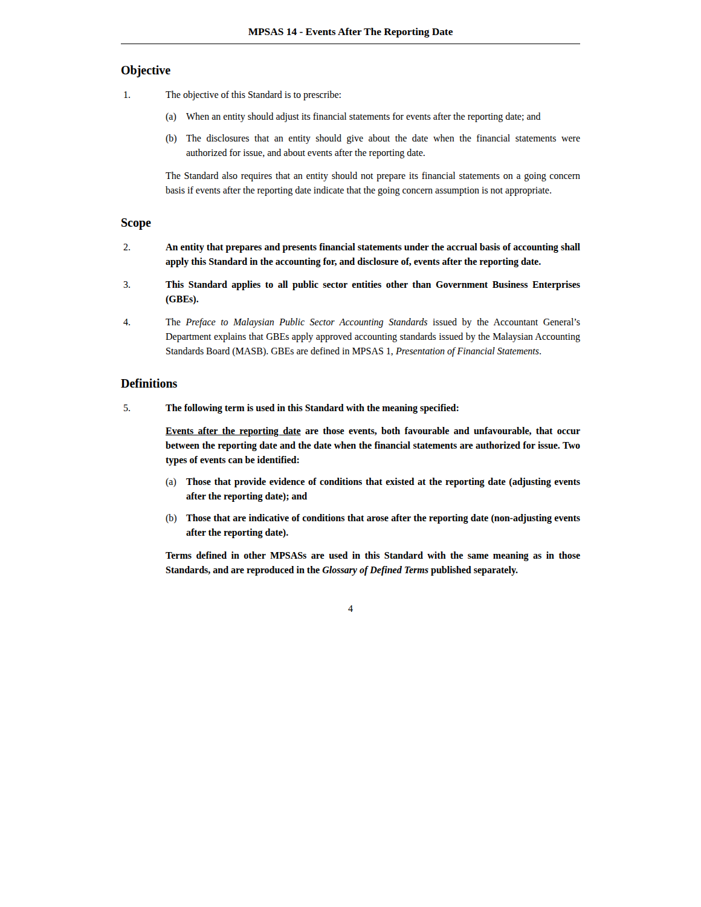MPSAS 14 - Events After The Reporting Date
Objective
1.
The objective of this Standard is to prescribe:
(a)
When an entity should adjust its financial statements for events after the reporting date; and
(b)
The disclosures that an entity should give about the date when the financial statements were authorized for issue, and about events after the reporting date.
The Standard also requires that an entity should not prepare its financial statements on a going concern basis if events after the reporting date indicate that the going concern assumption is not appropriate.
Scope
2.
An entity that prepares and presents financial statements under the accrual basis of accounting shall apply this Standard in the accounting for, and disclosure of, events after the reporting date.
3.
This Standard applies to all public sector entities other than Government Business Enterprises (GBEs).
4.
The Preface to Malaysian Public Sector Accounting Standards issued by the Accountant General’s Department explains that GBEs apply approved accounting standards issued by the Malaysian Accounting Standards Board (MASB). GBEs are defined in MPSAS 1, Presentation of Financial Statements.
Definitions
5.
The following term is used in this Standard with the meaning specified:
Events after the reporting date are those events, both favourable and unfavourable, that occur between the reporting date and the date when the financial statements are authorized for issue. Two types of events can be identified:
(a)
Those that provide evidence of conditions that existed at the reporting date (adjusting events after the reporting date); and
(b)
Those that are indicative of conditions that arose after the reporting date (non-adjusting events after the reporting date).
Terms defined in other MPSASs are used in this Standard with the same meaning as in those Standards, and are reproduced in the Glossary of Defined Terms published separately.
4